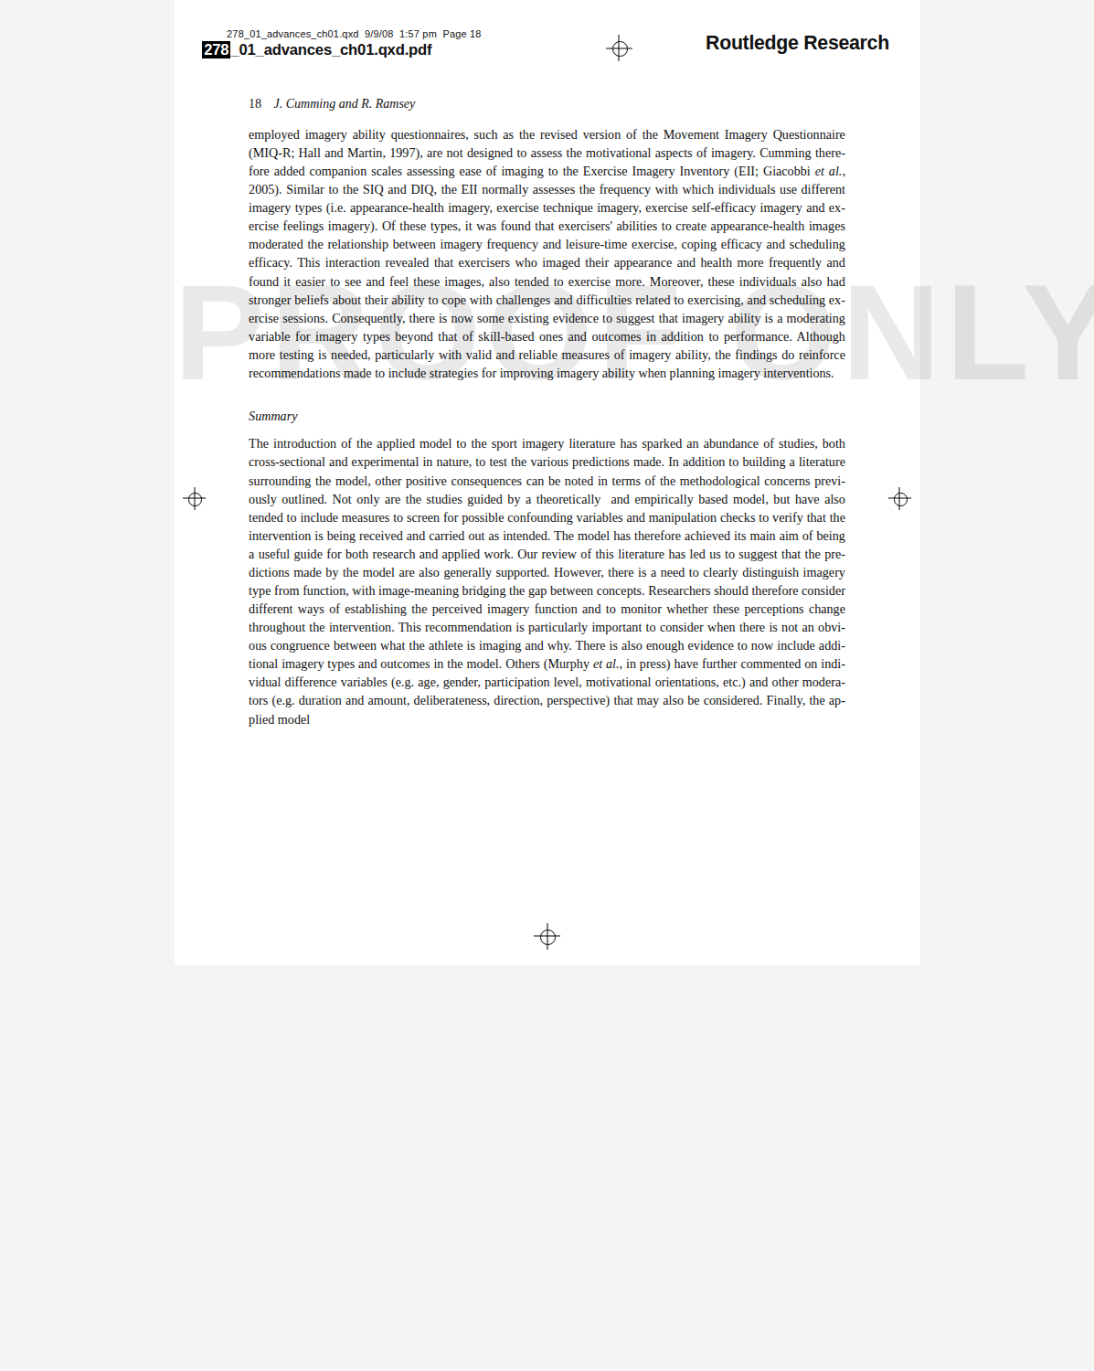278_01_advances_ch01.qxd 9/9/08 1:57 pm Page 18
278_01_advances_ch01.qxd.pdf
Routledge Research
PROOF ONLY
18 J. Cumming and R. Ramsey
employed imagery ability questionnaires, such as the revised version of the Movement Imagery Questionnaire (MIQ-R; Hall and Martin, 1997), are not designed to assess the motivational aspects of imagery. Cumming therefore added companion scales assessing ease of imaging to the Exercise Imagery Inventory (EII; Giacobbi et al., 2005). Similar to the SIQ and DIQ, the EII normally assesses the frequency with which individuals use different imagery types (i.e. appearance-health imagery, exercise technique imagery, exercise self-efficacy imagery and exercise feelings imagery). Of these types, it was found that exercisers' abilities to create appearance-health images moderated the relationship between imagery frequency and leisure-time exercise, coping efficacy and scheduling efficacy. This interaction revealed that exercisers who imaged their appearance and health more frequently and found it easier to see and feel these images, also tended to exercise more. Moreover, these individuals also had stronger beliefs about their ability to cope with challenges and difficulties related to exercising, and scheduling exercise sessions. Consequently, there is now some existing evidence to suggest that imagery ability is a moderating variable for imagery types beyond that of skill-based ones and outcomes in addition to performance. Although more testing is needed, particularly with valid and reliable measures of imagery ability, the findings do reinforce recommendations made to include strategies for improving imagery ability when planning imagery interventions.
Summary
The introduction of the applied model to the sport imagery literature has sparked an abundance of studies, both cross-sectional and experimental in nature, to test the various predictions made. In addition to building a literature surrounding the model, other positive consequences can be noted in terms of the methodological concerns previously outlined. Not only are the studies guided by a theoretically and empirically based model, but have also tended to include measures to screen for possible confounding variables and manipulation checks to verify that the intervention is being received and carried out as intended. The model has therefore achieved its main aim of being a useful guide for both research and applied work. Our review of this literature has led us to suggest that the predictions made by the model are also generally supported. However, there is a need to clearly distinguish imagery type from function, with image-meaning bridging the gap between concepts. Researchers should therefore consider different ways of establishing the perceived imagery function and to monitor whether these perceptions change throughout the intervention. This recommendation is particularly important to consider when there is not an obvious congruence between what the athlete is imaging and why. There is also enough evidence to now include additional imagery types and outcomes in the model. Others (Murphy et al., in press) have further commented on individual difference variables (e.g. age, gender, participation level, motivational orientations, etc.) and other moderators (e.g. duration and amount, deliberateness, direction, perspective) that may also be considered. Finally, the applied model